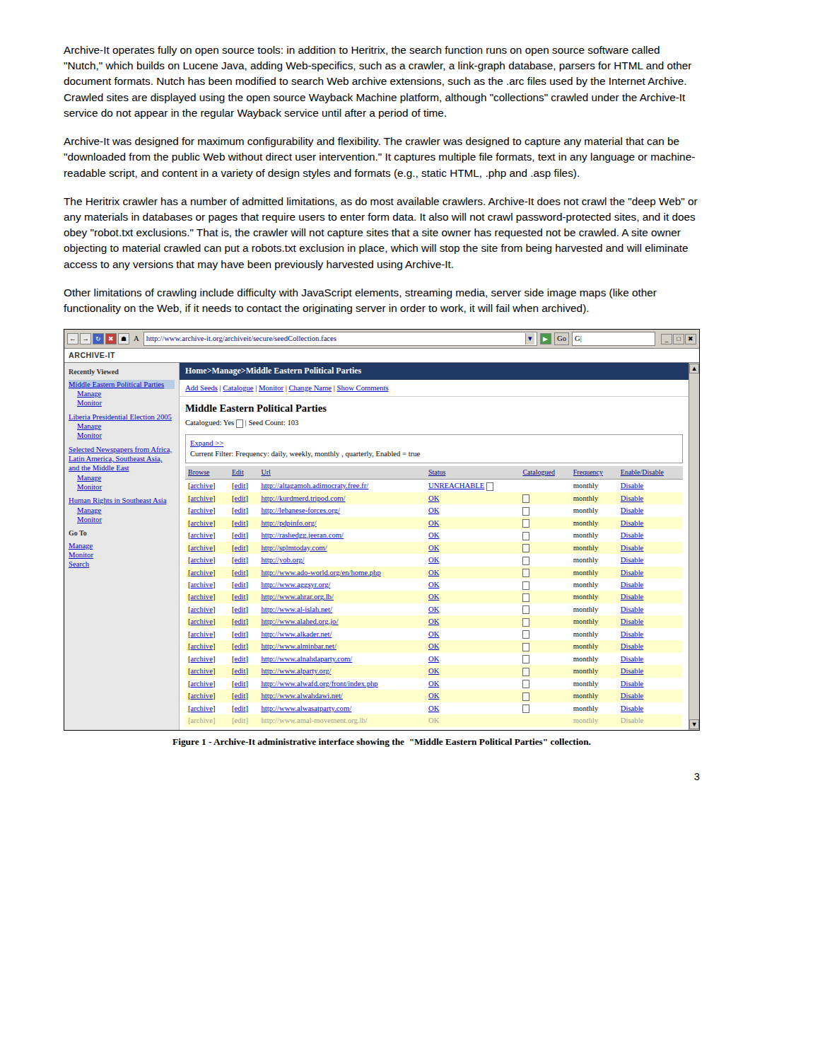Archive-It operates fully on open source tools: in addition to Heritrix, the search function runs on open source software called "Nutch," which builds on Lucene Java, adding Web-specifics, such as a crawler, a link-graph database, parsers for HTML and other document formats. Nutch has been modified to search Web archive extensions, such as the .arc files used by the Internet Archive. Crawled sites are displayed using the open source Wayback Machine platform, although "collections" crawled under the Archive-It service do not appear in the regular Wayback service until after a period of time.
Archive-It was designed for maximum configurability and flexibility. The crawler was designed to capture any material that can be "downloaded from the public Web without direct user intervention." It captures multiple file formats, text in any language or machine-readable script, and content in a variety of design styles and formats (e.g., static HTML, .php and .asp files).
The Heritrix crawler has a number of admitted limitations, as do most available crawlers. Archive-It does not crawl the "deep Web" or any materials in databases or pages that require users to enter form data. It also will not crawl password-protected sites, and it does obey "robot.txt exclusions." That is, the crawler will not capture sites that a site owner has requested not be crawled. A site owner objecting to material crawled can put a robots.txt exclusion in place, which will stop the site from being harvested and will eliminate access to any versions that may have been previously harvested using Archive-It.
Other limitations of crawling include difficulty with JavaScript elements, streaming media, server side image maps (like other functionality on the Web, if it needs to contact the originating server in order to work, it will fail when archived).
← → ↻ ✖ ☗
A
http://www.archive-it.org/archiveit/secure/seedCollection.faces ▾
▶ Go
G|
_□✖
ARCHIVE-IT
Recently Viewed
Middle Eastern Political Parties Manage Monitor
Liberia Presidential Election 2005 Manage Monitor
Selected Newspapers from Africa, Latin America, Southeast Asia, and the Middle East Manage Monitor
Human Rights in Southeast Asia Manage Monitor
Go To
Manage Monitor Search
Home>Manage>Middle Eastern Political Parties
Add Seeds | Catalogue | Monitor | Change Name | Show Comments
Middle Eastern Political Parties
Catalogued: Yes | Seed Count: 103
Expand >>
Current Filter: Frequency: daily, weekly, monthly , quarterly, Enabled = true
| Browse | Edit | Url | Status | Catalogued | Frequency | Enable/Disable |
| --- | --- | --- | --- | --- | --- | --- |
| [ archive ] | [ edit ] | http://altagamoh.adimocraty.free.fr/ | UNREACHABLE | | monthly | Disable |
| [ archive ] | [ edit ] | http://kurdmerd.tripod.com/ | OK | | monthly | Disable |
| [ archive ] | [ edit ] | http://lebanese-forces.org/ | OK | | monthly | Disable |
| [ archive ] | [ edit ] | http://pdpinfo.org/ | OK | | monthly | Disable |
| [ archive ] | [ edit ] | http://rashedgg.jeeran.com/ | OK | | monthly | Disable |
| [ archive ] | [ edit ] | http://splmtoday.com/ | OK | | monthly | Disable |
| [ archive ] | [ edit ] | http://yob.org/ | OK | | monthly | Disable |
| [ archive ] | [ edit ] | http://www.ado-world.org/en/home.php | OK | | monthly | Disable |
| [ archive ] | [ edit ] | http://www.aggsyr.org/ | OK | | monthly | Disable |
| [ archive ] | [ edit ] | http://www.ahrar.org.lb/ | OK | | monthly | Disable |
| [ archive ] | [ edit ] | http://www.al-islah.net/ | OK | | monthly | Disable |
| [ archive ] | [ edit ] | http://www.alahed.org.jo/ | OK | | monthly | Disable |
| [ archive ] | [ edit ] | http://www.alkader.net/ | OK | | monthly | Disable |
| [ archive ] | [ edit ] | http://www.alminbar.net/ | OK | | monthly | Disable |
| [ archive ] | [ edit ] | http://www.alnahdaparty.com/ | OK | | monthly | Disable |
| [ archive ] | [ edit ] | http://www.alparty.org/ | OK | | monthly | Disable |
| [ archive ] | [ edit ] | http://www.alwafd.org/front/index.php | OK | | monthly | Disable |
| [ archive ] | [ edit ] | http://www.alwahdawi.net/ | OK | | monthly | Disable |
| [ archive ] | [ edit ] | http://www.alwasatparty.com/ | OK | | monthly | Disable |
| [archive] | [edit] | http://www.amal-movement.org.lb/ | OK | | monthly | Disable |
▲ ▼
Figure 1 - Archive-It administrative interface showing the "Middle Eastern Political Parties" collection.
3